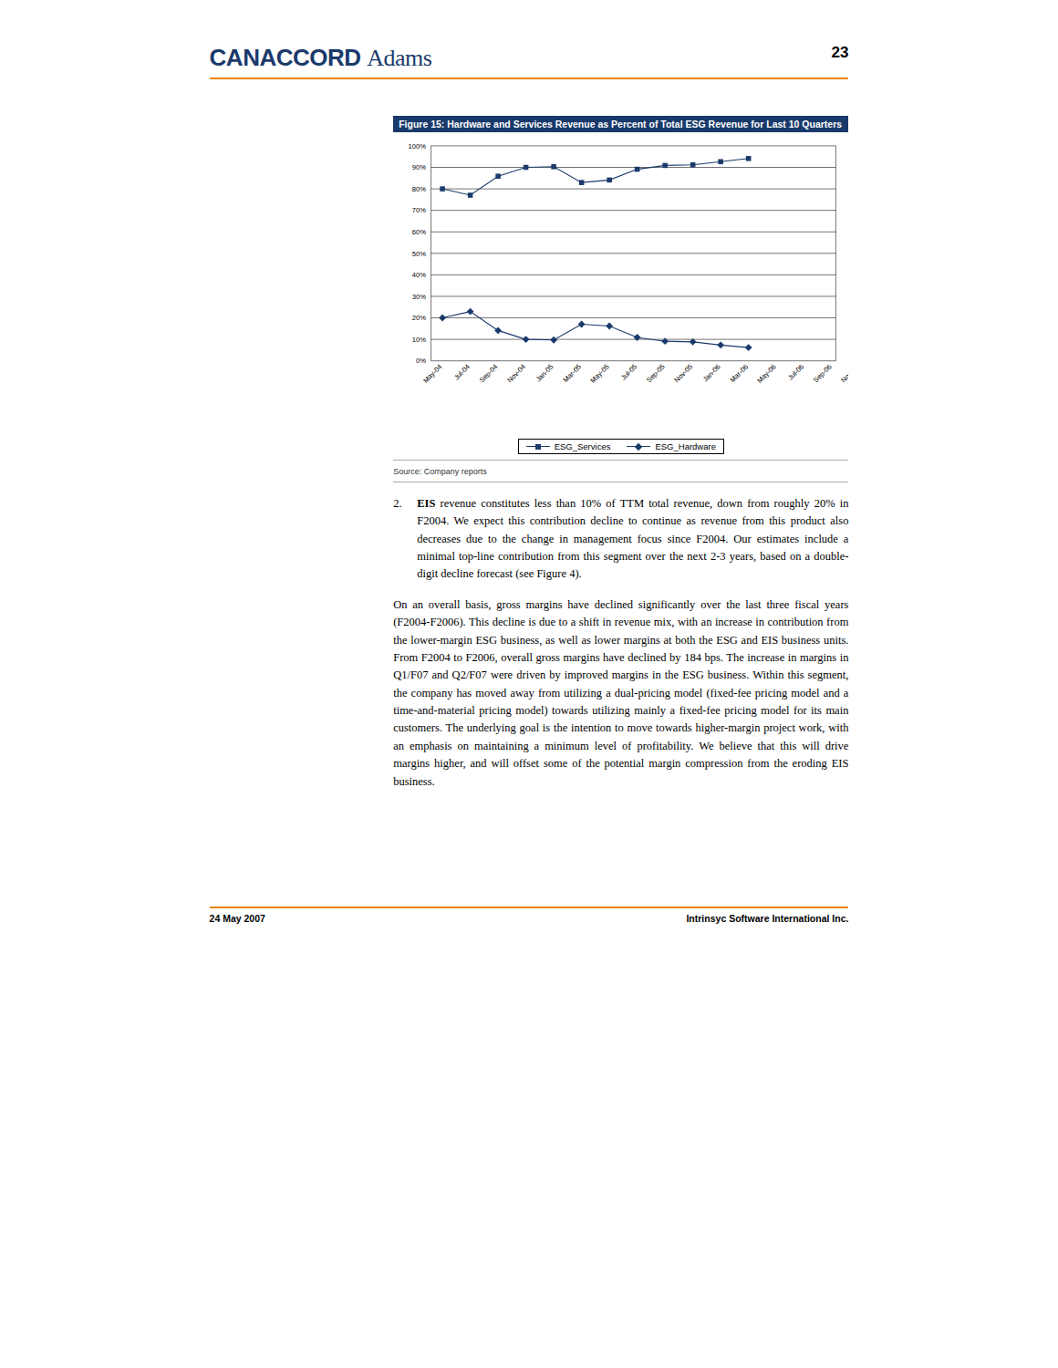CANACCORD Adams
23
Figure 15: Hardware and Services Revenue as Percent of Total ESG Revenue for Last 10 Quarters
100% 90% 80% 70% 60% 50% 40% 30% 20% 10% 0% May-04 Jul-04 Sep-04 Nov-04 Jan-05 Mar-05 May-05 Jul-05 Sep-05 Nov-05 Jan-06 Mar-06 May-06 Jul-06 Sep-06 Nov-06 Jan-07
ESG_Services ESG_Hardware
Source: Company reports
2. EIS revenue constitutes less than 10% of TTM total revenue, down from roughly 20% in F2004. We expect this contribution decline to continue as revenue from this product also decreases due to the change in management focus since F2004. Our estimates include a minimal top-line contribution from this segment over the next 2-3 years, based on a double-digit decline forecast (see Figure 4).
On an overall basis, gross margins have declined significantly over the last three fiscal years (F2004-F2006). This decline is due to a shift in revenue mix, with an increase in contribution from the lower-margin ESG business, as well as lower margins at both the ESG and EIS business units. From F2004 to F2006, overall gross margins have declined by 184 bps. The increase in margins in Q1/F07 and Q2/F07 were driven by improved margins in the ESG business. Within this segment, the company has moved away from utilizing a dual-pricing model (fixed-fee pricing model and a time-and-material pricing model) towards utilizing mainly a fixed-fee pricing model for its main customers. The underlying goal is the intention to move towards higher-margin project work, with an emphasis on maintaining a minimum level of profitability. We believe that this will drive margins higher, and will offset some of the potential margin compression from the eroding EIS business.
24 May 2007 Intrinsyc Software International Inc.